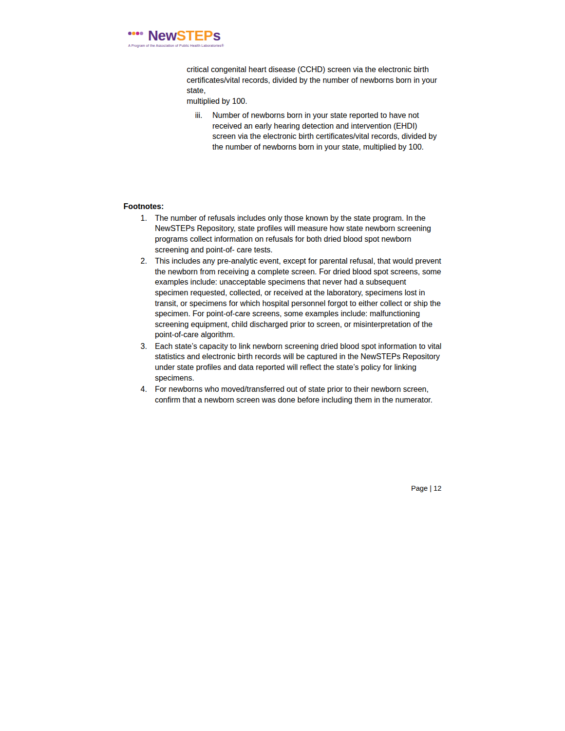New STEP s
A Program of the Association of Public Health Laboratories®
critical congenital heart disease (CCHD) screen via the electronic birth
certificates/vital records, divided by the number of newborns born in your state,
multiplied by 100.
iii.
Number of newborns born in your state reported to have not received an early hearing detection and intervention (EHDI) screen via the electronic birth certificates/vital records, divided by the number of newborns born in your state, multiplied by 100.
Footnotes:
The number of refusals includes only those known by the state program. In the NewSTEPs Repository, state profiles will measure how state newborn screening programs collect information on refusals for both dried blood spot newborn screening and point-of- care tests.
This includes any pre-analytic event, except for parental refusal, that would prevent the newborn from receiving a complete screen. For dried blood spot screens, some examples include: unacceptable specimens that never had a subsequent specimen requested, collected, or received at the laboratory, specimens lost in transit, or specimens for which hospital personnel forgot to either collect or ship the specimen. For point-of-care screens, some examples include: malfunctioning screening equipment, child discharged prior to screen, or misinterpretation of the point-of-care algorithm.
Each state’s capacity to link newborn screening dried blood spot information to vital statistics and electronic birth records will be captured in the NewSTEPs Repository under state profiles and data reported will reflect the state’s policy for linking specimens.
For newborns who moved/transferred out of state prior to their newborn screen, confirm that a newborn screen was done before including them in the numerator.
Page | 12